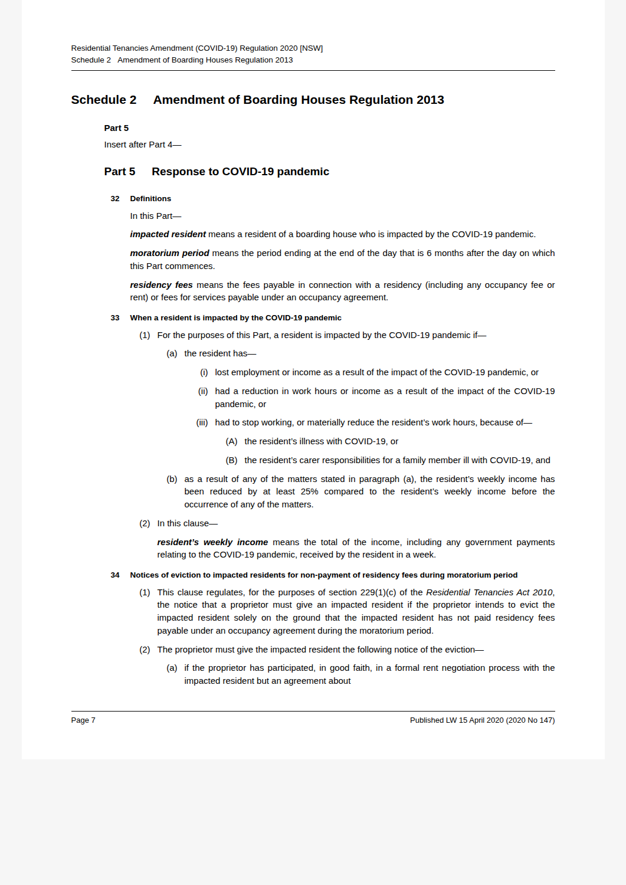Residential Tenancies Amendment (COVID-19) Regulation 2020 [NSW]
Schedule 2 Amendment of Boarding Houses Regulation 2013
Schedule 2 Amendment of Boarding Houses Regulation 2013
Part 5
Insert after Part 4—
Part 5 Response to COVID-19 pandemic
32 Definitions
In this Part—
impacted resident means a resident of a boarding house who is impacted by the COVID-19 pandemic.
moratorium period means the period ending at the end of the day that is 6 months after the day on which this Part commences.
residency fees means the fees payable in connection with a residency (including any occupancy fee or rent) or fees for services payable under an occupancy agreement.
33 When a resident is impacted by the COVID-19 pandemic
(1)
For the purposes of this Part, a resident is impacted by the COVID-19 pandemic if—
(a)
the resident has—
(i)
lost employment or income as a result of the impact of the COVID-19 pandemic, or
(ii)
had a reduction in work hours or income as a result of the impact of the COVID-19 pandemic, or
(iii)
had to stop working, or materially reduce the resident’s work hours, because of—
(A)
the resident’s illness with COVID-19, or
(B)
the resident’s carer responsibilities for a family member ill with COVID-19, and
(b)
as a result of any of the matters stated in paragraph (a), the resident’s weekly income has been reduced by at least 25% compared to the resident’s weekly income before the occurrence of any of the matters.
(2)
In this clause—
resident’s weekly income means the total of the income, including any government payments relating to the COVID-19 pandemic, received by the resident in a week.
34 Notices of eviction to impacted residents for non-payment of residency fees during moratorium period
(1)
This clause regulates, for the purposes of section 229(1)(c) of the Residential Tenancies Act 2010, the notice that a proprietor must give an impacted resident if the proprietor intends to evict the impacted resident solely on the ground that the impacted resident has not paid residency fees payable under an occupancy agreement during the moratorium period.
(2)
The proprietor must give the impacted resident the following notice of the eviction—
(a)
if the proprietor has participated, in good faith, in a formal rent negotiation process with the impacted resident but an agreement about
Page 7
Published LW 15 April 2020 (2020 No 147)